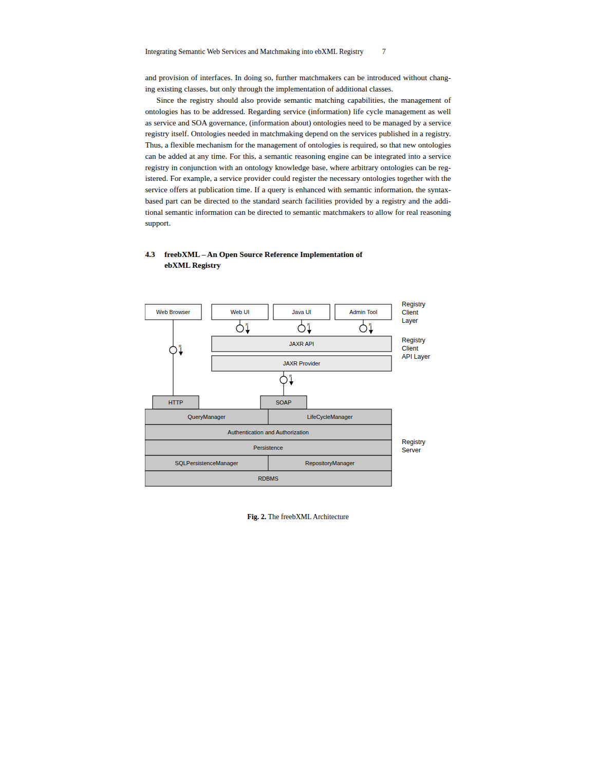Integrating Semantic Web Services and Matchmaking into ebXML Registry 7
and provision of interfaces. In doing so, further matchmakers can be introduced without changing existing classes, but only through the implementation of additional classes.
Since the registry should also provide semantic matching capabilities, the management of ontologies has to be addressed. Regarding service (information) life cycle management as well as service and SOA governance, (information about) ontologies need to be managed by a service registry itself. Ontologies needed in matchmaking depend on the services published in a registry. Thus, a flexible mechanism for the management of ontologies is required, so that new ontologies can be added at any time. For this, a semantic reasoning engine can be integrated into a service registry in conjunction with an ontology knowledge base, where arbitrary ontologies can be registered. For example, a service provider could register the necessary ontologies together with the service offers at publication time. If a query is enhanced with semantic information, the syntax-based part can be directed to the standard search facilities provided by a registry and the additional semantic information can be directed to semantic matchmakers to allow for real reasoning support.
4.3 freebXML – An Open Source Reference Implementation of ebXML Registry
Web Browser Web UI Java UI Admin Tool Registry Client Layer Registry Client API Layer Registry Server R R R JAXR API JAXR Provider R R HTTP SOAP QueryManager LifeCycleManager Authentication and Authorization Persistence SQLPersistenceManager RepositoryManager RDBMS
Fig. 2. The freebXML Architecture